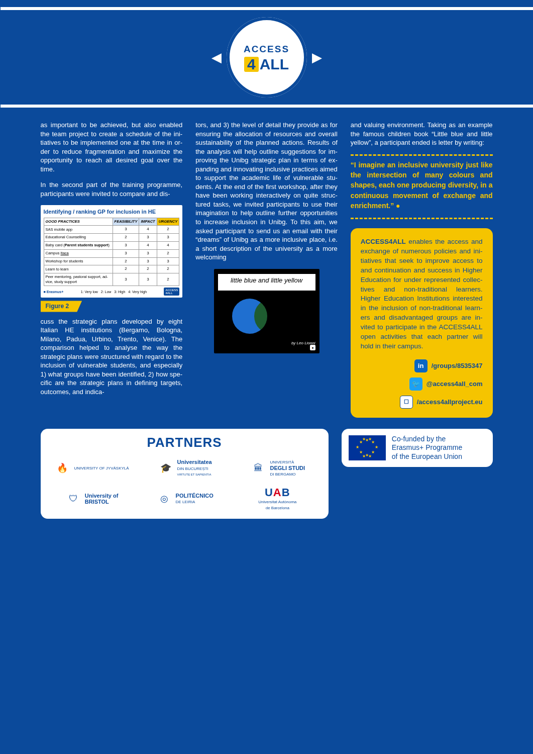▲ ▼ ◀ ▶
ACCESS
4 ALL
as important to be achieved, but also enabled the team project to create a schedule of the initiatives to be implemented one at the time in order to reduce fragmentation and maximize the opportunity to reach all desired goal over the time.
In the second part of the training programme, participants were invited to compare and dis-
Identifying / ranking GP for inclusion in HE
| GOOD PRACTICES | FEASIBILITY | IMPACT | URGENCY |
| --- | --- | --- | --- |
| SAS mobile app | 3 | 4 | 2 |
| Educational Counselling | 2 | 3 | 3 |
| Baby card ( Parent students support ) | 3 | 4 | 4 |
| Campus Itaca | 3 | 3 | 2 |
| Workshop for students | 2 | 3 | 3 |
| Learn to learn | 2 | 2 | 2 |
| Peer mentoring, pastoral support, advice, study support | 3 | 3 | 2 |
■ Erasmus+ 1: Very low 2: Low 3: High 4: Very high ACCESS
4ALL
Figure 2
cuss the strategic plans developed by eight Italian HE institutions (Bergamo, Bologna, Milano, Padua, Urbino, Trento, Venice). The comparison helped to analyse the way the strategic plans were structured with regard to the inclusion of vulnerable students, and especially 1) what groups have been identified, 2) how specific are the strategic plans in defining targets, outcomes, and indica-
tors, and 3) the level of detail they provide as for ensuring the allocation of resources and overall sustainability of the planned actions. Results of the analysis will help outline suggestions for improving the Unibg strategic plan in terms of expanding and innovating inclusive practices aimed to support the academic life of vulnerable students. At the end of the first workshop, after they have been working interactively on quite structured tasks, we invited participants to use their imagination to help outline further opportunities to increase inclusion in Unibg. To this aim, we asked participant to send us an email with their “dreams” of Unibg as a more inclusive place, i.e. a short description of the university as a more welcoming
little blue and little yellow
by Leo Lionni
●
and valuing environment. Taking as an example the famous children book “Little blue and little yellow”, a participant ended is letter by writing:
“I imagine an inclusive university just like the intersection of many colours and shapes, each one producing diversity, in a continuous movement of exchange and enrichment.” ●
ACCESS4ALL enables the access and exchange of numerous policies and initiatives that seek to improve access to and continuation and success in Higher Education for under represented collectives and non-traditional learners. Higher Education Institutions interested in the inclusion of non-traditional learners and disadvantaged groups are invited to participate in the ACCESS4ALL open activities that each partner will hold in their campus.
in/groups/8535347 🐦@access4all_com ☐/access4allproject.eu
PARTNERS
🔥
UNIVERSITY OF JYVÄSKYLÄ
🎓
Universitatea
DIN BUCUREȘTI
VIRTUTE ET SAPIENTIA
🏛
UNIVERSITÀ
DEGLI STUDI
DI BERGAMO
🛡
University of
BRISTOL
◎
POLITÉCNICO
DE LEIRIA
UAB
Universitat Autònoma
de Barcelona
★ ★ ★ ★ ★ ★ ★ ★ ★ ★ ★ ★
Co-funded by the
Erasmus+ Programme
of the European Union